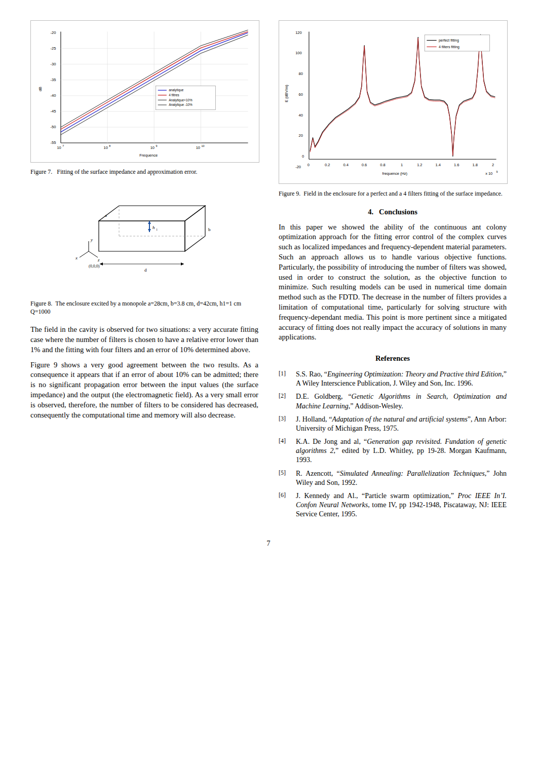-20 -25 -30 -35 -40 -45 -50 -55 dB 107 108 109 1010 Frequence analytique 4 filtres Analytique+10% Analytique -10%
Figure 7. Fitting of the surface impedance and approximation error.
h 1 y x z a b d (0,0,0)
Figure 8. The enclosure excited by a monopole a=28cm, b=3.8 cm, d=42cm, h1=1 cm Q=1000
The field in the cavity is observed for two situations: a very accurate fitting case where the number of filters is chosen to have a relative error lower than 1% and the fitting with four filters and an error of 10% determined above.
Figure 9 shows a very good agreement between the two results. As a consequence it appears that if an error of about 10% can be admitted; there is no significant propagation error between the input values (the surface impedance) and the output (the electromagnetic field). As a very small error is observed, therefore, the number of filters to be considered has decreased, consequently the computational time and memory will also decrease.
120 100 80 60 40 20 0 -20 E (dBV/m) 0 0.2 0.4 0.6 0.8 1 1.2 1.4 1.6 1.8 2 frequence (Hz) x 10 9 perfect fitting 4 filters fitting
Figure 9. Field in the enclosure for a perfect and a 4 filters fitting of the surface impedance.
4. Conclusions
In this paper we showed the ability of the continuous ant colony optimization approach for the fitting error control of the complex curves such as localized impedances and frequency-dependent material parameters. Such an approach allows us to handle various objective functions. Particularly, the possibility of introducing the number of filters was showed, used in order to construct the solution, as the objective function to minimize. Such resulting models can be used in numerical time domain method such as the FDTD. The decrease in the number of filters provides a limitation of computational time, particularly for solving structure with frequency-dependant media. This point is more pertinent since a mitigated accuracy of fitting does not really impact the accuracy of solutions in many applications.
References
S.S. Rao, “Engineering Optimization: Theory and Practive third Edition,” A Wiley Interscience Publication, J. Wiley and Son, Inc. 1996.
D.E. Goldberg, “Genetic Algorithms in Search, Optimization and Machine Learning,” Addison-Wesley.
J. Holland, “Adaptation of the natural and artificial systems”, Ann Arbor: University of Michigan Press, 1975.
K.A. De Jong and al, “Generation gap revisited. Fundation of genetic algorithms 2,” edited by L.D. Whitley, pp 19-28. Morgan Kaufmann, 1993.
R. Azencott, “Simulated Annealing: Parallelization Techniques,” John Wiley and Son, 1992.
J. Kennedy and Al., “Particle swarm optimization,” Proc IEEE In’I. Confon Neural Networks, tome IV, pp 1942-1948, Piscataway, NJ: IEEE Service Center, 1995.
7